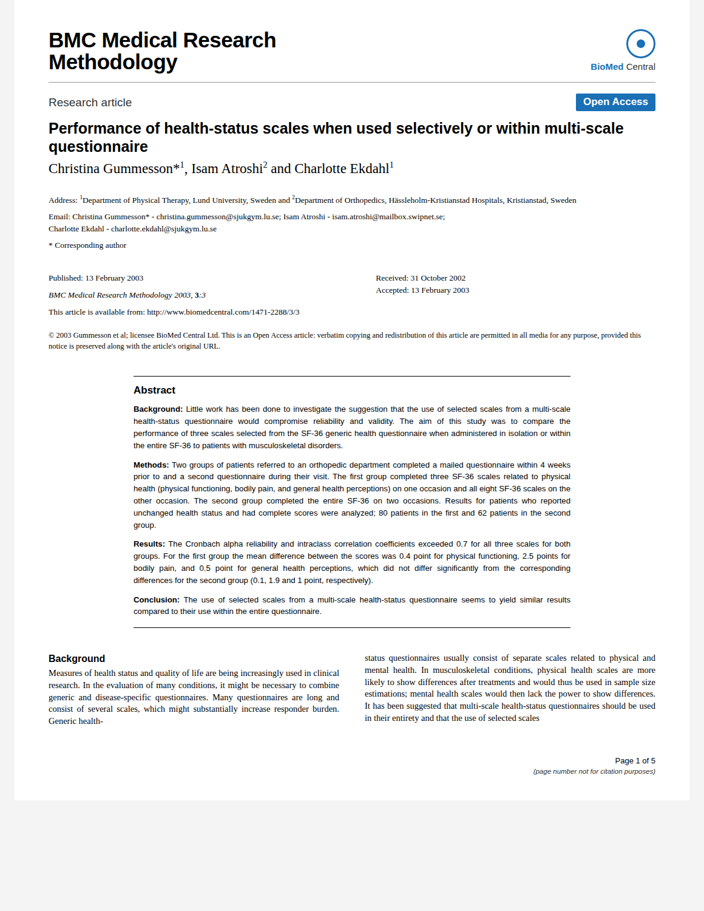BMC Medical Research
Methodology
BioMed Central
Research article
Open Access
Performance of health-status scales when used selectively or within multi-scale questionnaire
Christina Gummesson*1, Isam Atroshi2 and Charlotte Ekdahl1
Address: 1Department of Physical Therapy, Lund University, Sweden and 2Department of Orthopedics, Hässleholm-Kristianstad Hospitals, Kristianstad, Sweden
Email: Christina Gummesson* - christina.gummesson@sjukgym.lu.se; Isam Atroshi - isam.atroshi@mailbox.swipnet.se;
Charlotte Ekdahl - charlotte.ekdahl@sjukgym.lu.se
* Corresponding author
Published: 13 February 2003
BMC Medical Research Methodology 2003, 3:3
This article is available from: http://www.biomedcentral.com/1471-2288/3/3
Received: 31 October 2002
Accepted: 13 February 2003
© 2003 Gummesson et al; licensee BioMed Central Ltd. This is an Open Access article: verbatim copying and redistribution of this article are permitted in all media for any purpose, provided this notice is preserved along with the article's original URL.
Abstract
Background: Little work has been done to investigate the suggestion that the use of selected scales from a multi-scale health-status questionnaire would compromise reliability and validity. The aim of this study was to compare the performance of three scales selected from the SF-36 generic health questionnaire when administered in isolation or within the entire SF-36 to patients with musculoskeletal disorders.
Methods: Two groups of patients referred to an orthopedic department completed a mailed questionnaire within 4 weeks prior to and a second questionnaire during their visit. The first group completed three SF-36 scales related to physical health (physical functioning, bodily pain, and general health perceptions) on one occasion and all eight SF-36 scales on the other occasion. The second group completed the entire SF-36 on two occasions. Results for patients who reported unchanged health status and had complete scores were analyzed; 80 patients in the first and 62 patients in the second group.
Results: The Cronbach alpha reliability and intraclass correlation coefficients exceeded 0.7 for all three scales for both groups. For the first group the mean difference between the scores was 0.4 point for physical functioning, 2.5 points for bodily pain, and 0.5 point for general health perceptions, which did not differ significantly from the corresponding differences for the second group (0.1, 1.9 and 1 point, respectively).
Conclusion: The use of selected scales from a multi-scale health-status questionnaire seems to yield similar results compared to their use within the entire questionnaire.
Background
Measures of health status and quality of life are being increasingly used in clinical research. In the evaluation of many conditions, it might be necessary to combine generic and disease-specific questionnaires. Many questionnaires are long and consist of several scales, which might substantially increase responder burden. Generic health-
status questionnaires usually consist of separate scales related to physical and mental health. In musculoskeletal conditions, physical health scales are more likely to show differences after treatments and would thus be used in sample size estimations; mental health scales would then lack the power to show differences. It has been suggested that multi-scale health-status questionnaires should be used in their entirety and that the use of selected scales
Page 1 of 5
(page number not for citation purposes)